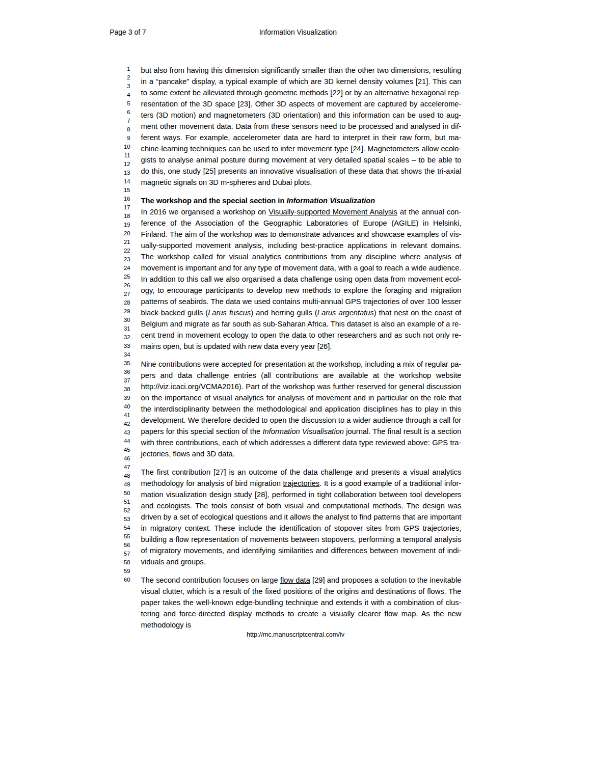Page 3 of 7
Information Visualization
12345678910 11121314151617181920 21222324252627282930 31323334353637383940 41424344454647484950 51525354555657585960
but also from having this dimension significantly smaller than the other two dimensions, resulting in a “pancake” display, a typical example of which are 3D kernel density volumes [21]. This can to some extent be alleviated through geometric methods [22] or by an alternative hexagonal representation of the 3D space [23]. Other 3D aspects of movement are captured by accelerometers (3D motion) and magnetometers (3D orientation) and this information can be used to augment other movement data. Data from these sensors need to be processed and analysed in different ways. For example, accelerometer data are hard to interpret in their raw form, but machine-learning techniques can be used to infer movement type [24]. Magnetometers allow ecologists to analyse animal posture during movement at very detailed spatial scales – to be able to do this, one study [25] presents an innovative visualisation of these data that shows the tri-axial magnetic signals on 3D m-spheres and Dubai plots.
The workshop and the special section in Information Visualization
In 2016 we organised a workshop on Visually-supported Movement Analysis at the annual conference of the Association of the Geographic Laboratories of Europe (AGILE) in Helsinki, Finland. The aim of the workshop was to demonstrate advances and showcase examples of visually-supported movement analysis, including best-practice applications in relevant domains. The workshop called for visual analytics contributions from any discipline where analysis of movement is important and for any type of movement data, with a goal to reach a wide audience. In addition to this call we also organised a data challenge using open data from movement ecology, to encourage participants to develop new methods to explore the foraging and migration patterns of seabirds. The data we used contains multi-annual GPS trajectories of over 100 lesser black-backed gulls (Larus fuscus) and herring gulls (Larus argentatus) that nest on the coast of Belgium and migrate as far south as sub-Saharan Africa. This dataset is also an example of a recent trend in movement ecology to open the data to other researchers and as such not only remains open, but is updated with new data every year [26].
Nine contributions were accepted for presentation at the workshop, including a mix of regular papers and data challenge entries (all contributions are available at the workshop website http://viz.icaci.org/VCMA2016). Part of the workshop was further reserved for general discussion on the importance of visual analytics for analysis of movement and in particular on the role that the interdisciplinarity between the methodological and application disciplines has to play in this development. We therefore decided to open the discussion to a wider audience through a call for papers for this special section of the Information Visualisation journal. The final result is a section with three contributions, each of which addresses a different data type reviewed above: GPS trajectories, flows and 3D data.
The first contribution [27] is an outcome of the data challenge and presents a visual analytics methodology for analysis of bird migration trajectories. It is a good example of a traditional information visualization design study [28], performed in tight collaboration between tool developers and ecologists. The tools consist of both visual and computational methods. The design was driven by a set of ecological questions and it allows the analyst to find patterns that are important in migratory context. These include the identification of stopover sites from GPS trajectories, building a flow representation of movements between stopovers, performing a temporal analysis of migratory movements, and identifying similarities and differences between movement of individuals and groups.
The second contribution focuses on large flow data [29] and proposes a solution to the inevitable visual clutter, which is a result of the fixed positions of the origins and destinations of flows. The paper takes the well-known edge-bundling technique and extends it with a combination of clustering and force-directed display methods to create a visually clearer flow map. As the new methodology is
http://mc.manuscriptcentral.com/iv